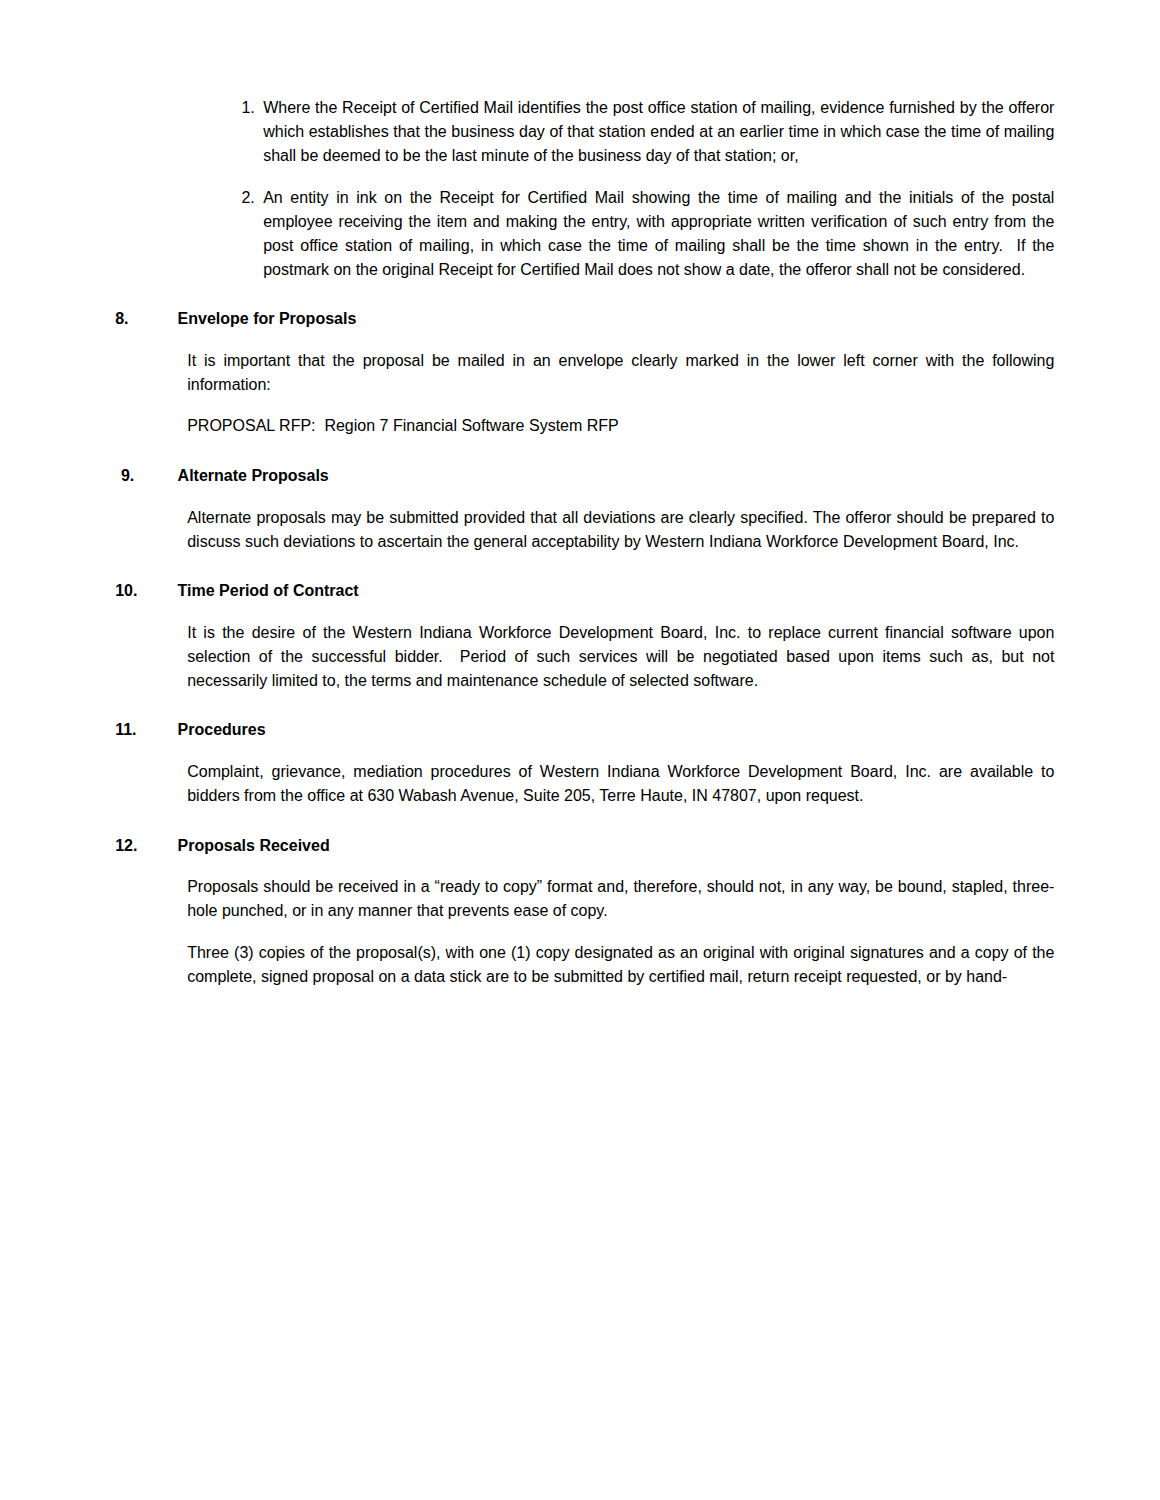Where the Receipt of Certified Mail identifies the post office station of mailing, evidence furnished by the offeror which establishes that the business day of that station ended at an earlier time in which case the time of mailing shall be deemed to be the last minute of the business day of that station; or,
An entity in ink on the Receipt for Certified Mail showing the time of mailing and the initials of the postal employee receiving the item and making the entry, with appropriate written verification of such entry from the post office station of mailing, in which case the time of mailing shall be the time shown in the entry. If the postmark on the original Receipt for Certified Mail does not show a date, the offeror shall not be considered.
8. Envelope for Proposals
It is important that the proposal be mailed in an envelope clearly marked in the lower left corner with the following information:
PROPOSAL RFP: Region 7 Financial Software System RFP
9. Alternate Proposals
Alternate proposals may be submitted provided that all deviations are clearly specified. The offeror should be prepared to discuss such deviations to ascertain the general acceptability by Western Indiana Workforce Development Board, Inc.
10. Time Period of Contract
It is the desire of the Western Indiana Workforce Development Board, Inc. to replace current financial software upon selection of the successful bidder. Period of such services will be negotiated based upon items such as, but not necessarily limited to, the terms and maintenance schedule of selected software.
11. Procedures
Complaint, grievance, mediation procedures of Western Indiana Workforce Development Board, Inc. are available to bidders from the office at 630 Wabash Avenue, Suite 205, Terre Haute, IN 47807, upon request.
12. Proposals Received
Proposals should be received in a “ready to copy” format and, therefore, should not, in any way, be bound, stapled, three-hole punched, or in any manner that prevents ease of copy.
Three (3) copies of the proposal(s), with one (1) copy designated as an original with original signatures and a copy of the complete, signed proposal on a data stick are to be submitted by certified mail, return receipt requested, or by hand-